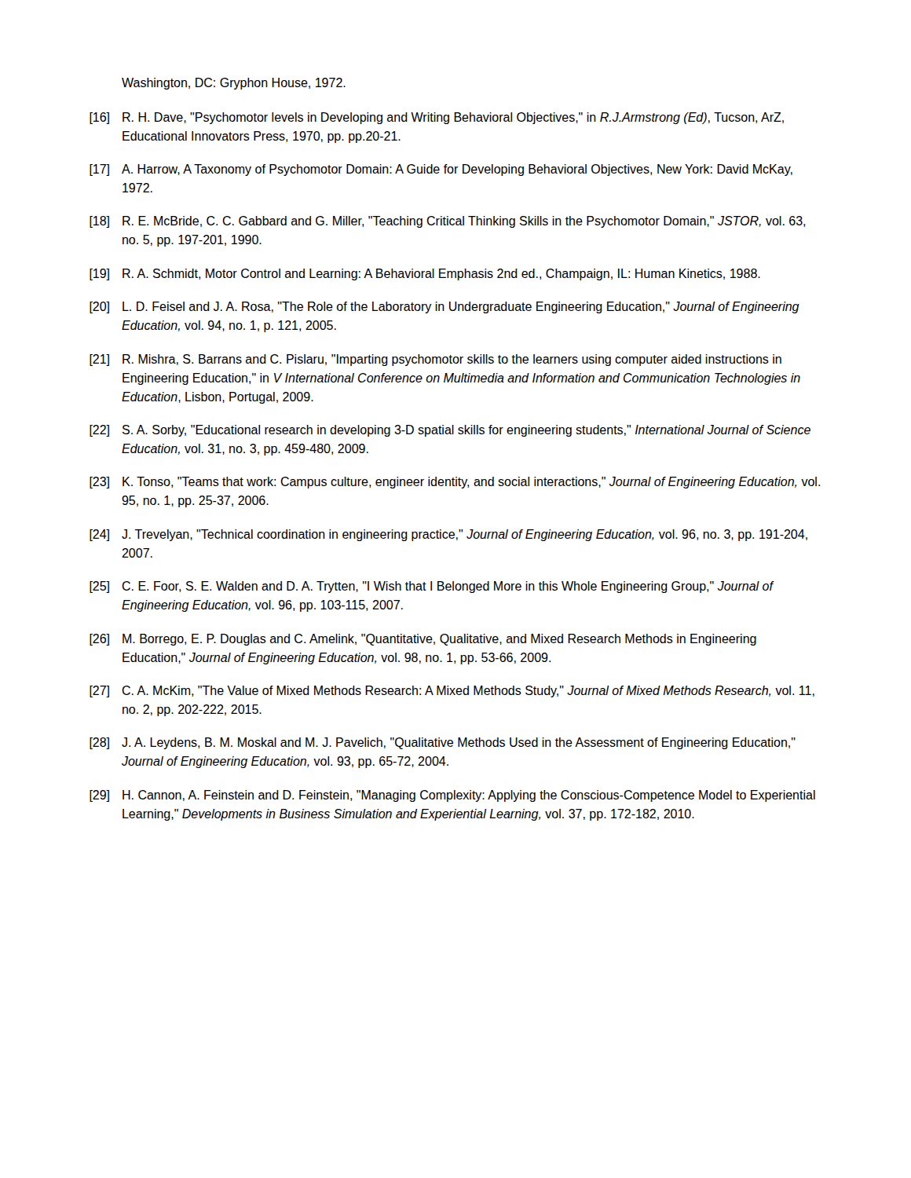Washington, DC: Gryphon House, 1972.
[16] R. H. Dave, "Psychomotor levels in Developing and Writing Behavioral Objectives," in R.J.Armstrong (Ed), Tucson, ArZ, Educational Innovators Press, 1970, pp. pp.20-21.
[17] A. Harrow, A Taxonomy of Psychomotor Domain: A Guide for Developing Behavioral Objectives, New York: David McKay, 1972.
[18] R. E. McBride, C. C. Gabbard and G. Miller, "Teaching Critical Thinking Skills in the Psychomotor Domain," JSTOR, vol. 63, no. 5, pp. 197-201, 1990.
[19] R. A. Schmidt, Motor Control and Learning: A Behavioral Emphasis 2nd ed., Champaign, IL: Human Kinetics, 1988.
[20] L. D. Feisel and J. A. Rosa, "The Role of the Laboratory in Undergraduate Engineering Education," Journal of Engineering Education, vol. 94, no. 1, p. 121, 2005.
[21] R. Mishra, S. Barrans and C. Pislaru, "Imparting psychomotor skills to the learners using computer aided instructions in Engineering Education," in V International Conference on Multimedia and Information and Communication Technologies in Education, Lisbon, Portugal, 2009.
[22] S. A. Sorby, "Educational research in developing 3-D spatial skills for engineering students," International Journal of Science Education, vol. 31, no. 3, pp. 459-480, 2009.
[23] K. Tonso, "Teams that work: Campus culture, engineer identity, and social interactions," Journal of Engineering Education, vol. 95, no. 1, pp. 25-37, 2006.
[24] J. Trevelyan, "Technical coordination in engineering practice," Journal of Engineering Education, vol. 96, no. 3, pp. 191-204, 2007.
[25] C. E. Foor, S. E. Walden and D. A. Trytten, "I Wish that I Belonged More in this Whole Engineering Group," Journal of Engineering Education, vol. 96, pp. 103-115, 2007.
[26] M. Borrego, E. P. Douglas and C. Amelink, "Quantitative, Qualitative, and Mixed Research Methods in Engineering Education," Journal of Engineering Education, vol. 98, no. 1, pp. 53-66, 2009.
[27] C. A. McKim, "The Value of Mixed Methods Research: A Mixed Methods Study," Journal of Mixed Methods Research, vol. 11, no. 2, pp. 202-222, 2015.
[28] J. A. Leydens, B. M. Moskal and M. J. Pavelich, "Qualitative Methods Used in the Assessment of Engineering Education," Journal of Engineering Education, vol. 93, pp. 65-72, 2004.
[29] H. Cannon, A. Feinstein and D. Feinstein, "Managing Complexity: Applying the Conscious-Competence Model to Experiential Learning," Developments in Business Simulation and Experiential Learning, vol. 37, pp. 172-182, 2010.